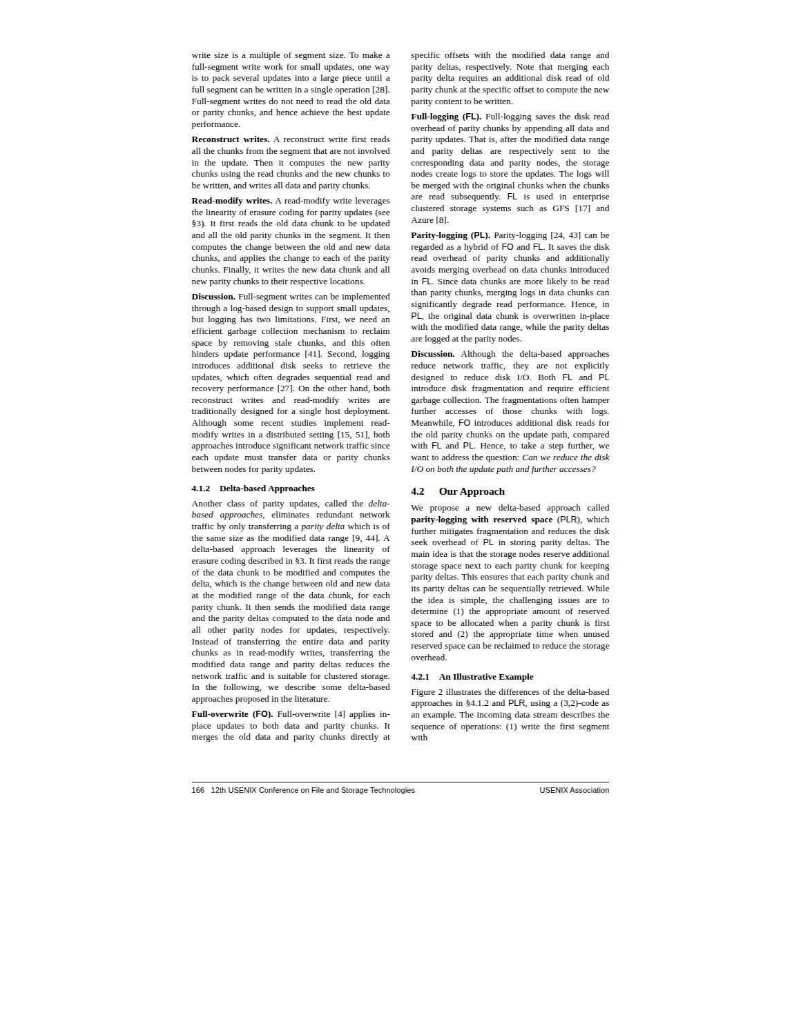write size is a multiple of segment size. To make a full-segment write work for small updates, one way is to pack several updates into a large piece until a full segment can be written in a single operation [28]. Full-segment writes do not need to read the old data or parity chunks, and hence achieve the best update performance.
Reconstruct writes. A reconstruct write first reads all the chunks from the segment that are not involved in the update. Then it computes the new parity chunks using the read chunks and the new chunks to be written, and writes all data and parity chunks.
Read-modify writes. A read-modify write leverages the linearity of erasure coding for parity updates (see §3). It first reads the old data chunk to be updated and all the old parity chunks in the segment. It then computes the change between the old and new data chunks, and applies the change to each of the parity chunks. Finally, it writes the new data chunk and all new parity chunks to their respective locations.
Discussion. Full-segment writes can be implemented through a log-based design to support small updates, but logging has two limitations. First, we need an efficient garbage collection mechanism to reclaim space by removing stale chunks, and this often hinders update performance [41]. Second, logging introduces additional disk seeks to retrieve the updates, which often degrades sequential read and recovery performance [27]. On the other hand, both reconstruct writes and read-modify writes are traditionally designed for a single host deployment. Although some recent studies implement read-modify writes in a distributed setting [15, 51], both approaches introduce significant network traffic since each update must transfer data or parity chunks between nodes for parity updates.
4.1.2 Delta-based Approaches
Another class of parity updates, called the delta-based approaches, eliminates redundant network traffic by only transferring a parity delta which is of the same size as the modified data range [9, 44]. A delta-based approach leverages the linearity of erasure coding described in §3. It first reads the range of the data chunk to be modified and computes the delta, which is the change between old and new data at the modified range of the data chunk, for each parity chunk. It then sends the modified data range and the parity deltas computed to the data node and all other parity nodes for updates, respectively. Instead of transferring the entire data and parity chunks as in read-modify writes, transferring the modified data range and parity deltas reduces the network traffic and is suitable for clustered storage. In the following, we describe some delta-based approaches proposed in the literature.
Full-overwrite (FO). Full-overwrite [4] applies in-place updates to both data and parity chunks. It merges the old data and parity chunks directly at specific offsets with the modified data range and parity deltas, respectively. Note that merging each parity delta requires an additional disk read of old parity chunk at the specific offset to compute the new parity content to be written.
Full-logging (FL). Full-logging saves the disk read overhead of parity chunks by appending all data and parity updates. That is, after the modified data range and parity deltas are respectively sent to the corresponding data and parity nodes, the storage nodes create logs to store the updates. The logs will be merged with the original chunks when the chunks are read subsequently. FL is used in enterprise clustered storage systems such as GFS [17] and Azure [8].
Parity-logging (PL). Parity-logging [24, 43] can be regarded as a hybrid of FO and FL. It saves the disk read overhead of parity chunks and additionally avoids merging overhead on data chunks introduced in FL. Since data chunks are more likely to be read than parity chunks, merging logs in data chunks can significantly degrade read performance. Hence, in PL, the original data chunk is overwritten in-place with the modified data range, while the parity deltas are logged at the parity nodes.
Discussion. Although the delta-based approaches reduce network traffic, they are not explicitly designed to reduce disk I/O. Both FL and PL introduce disk fragmentation and require efficient garbage collection. The fragmentations often hamper further accesses of those chunks with logs. Meanwhile, FO introduces additional disk reads for the old parity chunks on the update path, compared with FL and PL. Hence, to take a step further, we want to address the question: Can we reduce the disk I/O on both the update path and further accesses?
4.2 Our Approach
We propose a new delta-based approach called parity-logging with reserved space (PLR), which further mitigates fragmentation and reduces the disk seek overhead of PL in storing parity deltas. The main idea is that the storage nodes reserve additional storage space next to each parity chunk for keeping parity deltas. This ensures that each parity chunk and its parity deltas can be sequentially retrieved. While the idea is simple, the challenging issues are to determine (1) the appropriate amount of reserved space to be allocated when a parity chunk is first stored and (2) the appropriate time when unused reserved space can be reclaimed to reduce the storage overhead.
4.2.1 An Illustrative Example
Figure 2 illustrates the differences of the delta-based approaches in §4.1.2 and PLR, using a (3,2)-code as an example. The incoming data stream describes the sequence of operations: (1) write the first segment with
166 12th USENIX Conference on File and Storage Technologies
USENIX Association